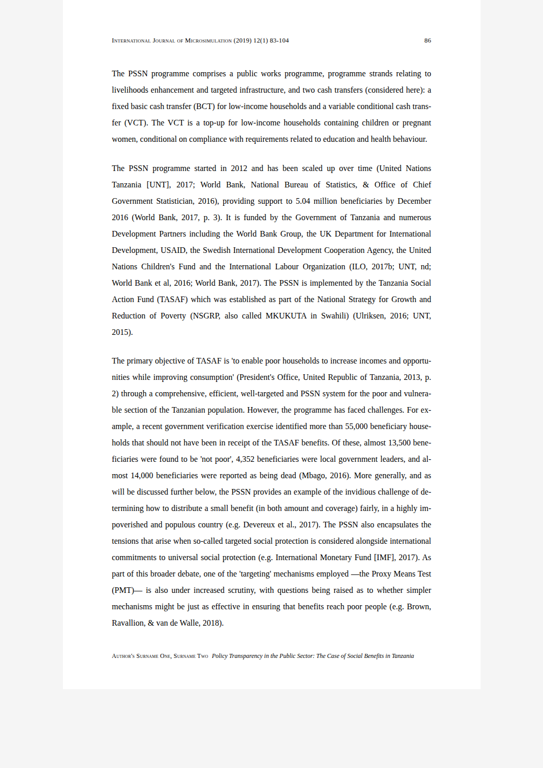International Journal of Microsimulation (2019) 12(1) 83-104 86
The PSSN programme comprises a public works programme, programme strands relating to livelihoods enhancement and targeted infrastructure, and two cash transfers (considered here): a fixed basic cash transfer (BCT) for low-income households and a variable conditional cash transfer (VCT). The VCT is a top-up for low-income households containing children or pregnant women, conditional on compliance with requirements related to education and health behaviour.
The PSSN programme started in 2012 and has been scaled up over time (United Nations Tanzania [UNT], 2017; World Bank, National Bureau of Statistics, & Office of Chief Government Statistician, 2016), providing support to 5.04 million beneficiaries by December 2016 (World Bank, 2017, p. 3). It is funded by the Government of Tanzania and numerous Development Partners including the World Bank Group, the UK Department for International Development, USAID, the Swedish International Development Cooperation Agency, the United Nations Children's Fund and the International Labour Organization (ILO, 2017b; UNT, nd; World Bank et al, 2016; World Bank, 2017). The PSSN is implemented by the Tanzania Social Action Fund (TASAF) which was established as part of the National Strategy for Growth and Reduction of Poverty (NSGRP, also called MKUKUTA in Swahili) (Ulriksen, 2016; UNT, 2015).
The primary objective of TASAF is 'to enable poor households to increase incomes and opportunities while improving consumption' (President's Office, United Republic of Tanzania, 2013, p. 2) through a comprehensive, efficient, well-targeted and PSSN system for the poor and vulnerable section of the Tanzanian population. However, the programme has faced challenges. For example, a recent government verification exercise identified more than 55,000 beneficiary households that should not have been in receipt of the TASAF benefits. Of these, almost 13,500 beneficiaries were found to be 'not poor', 4,352 beneficiaries were local government leaders, and almost 14,000 beneficiaries were reported as being dead (Mbago, 2016). More generally, and as will be discussed further below, the PSSN provides an example of the invidious challenge of determining how to distribute a small benefit (in both amount and coverage) fairly, in a highly impoverished and populous country (e.g. Devereux et al., 2017). The PSSN also encapsulates the tensions that arise when so-called targeted social protection is considered alongside international commitments to universal social protection (e.g. International Monetary Fund [IMF], 2017). As part of this broader debate, one of the 'targeting' mechanisms employed —the Proxy Means Test (PMT)— is also under increased scrutiny, with questions being raised as to whether simpler mechanisms might be just as effective in ensuring that benefits reach poor people (e.g. Brown, Ravallion, & van de Walle, 2018).
Author's Surname One, Surname Two Policy Transparency in the Public Sector: The Case of Social Benefits in Tanzania